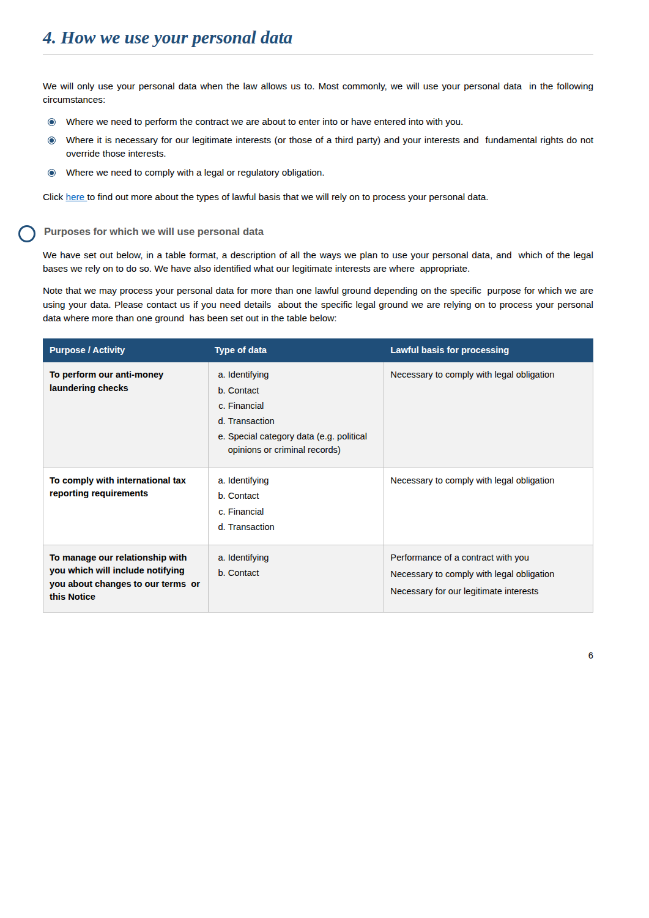4. How we use your personal data
We will only use your personal data when the law allows us to. Most commonly, we will use your personal data in the following circumstances:
Where we need to perform the contract we are about to enter into or have entered into with you.
Where it is necessary for our legitimate interests (or those of a third party) and your interests and fundamental rights do not override those interests.
Where we need to comply with a legal or regulatory obligation.
Click here to find out more about the types of lawful basis that we will rely on to process your personal data.
Purposes for which we will use personal data
We have set out below, in a table format, a description of all the ways we plan to use your personal data, and which of the legal bases we rely on to do so. We have also identified what our legitimate interests are where appropriate.
Note that we may process your personal data for more than one lawful ground depending on the specific purpose for which we are using your data. Please contact us if you need details about the specific legal ground we are relying on to process your personal data where more than one ground has been set out in the table below:
| Purpose / Activity | Type of data | Lawful basis for processing |
| --- | --- | --- |
| To perform our anti-money laundering checks | Identifying Contact Financial Transaction Special category data (e.g. political opinions or criminal records) | Necessary to comply with legal obligation |
| To comply with international tax reporting requirements | Identifying Contact Financial Transaction | Necessary to comply with legal obligation |
| To manage our relationship with you which will include notifying you about changes to our terms or this Notice | Identifying Contact | Performance of a contract with you Necessary to comply with legal obligation Necessary for our legitimate interests |
6